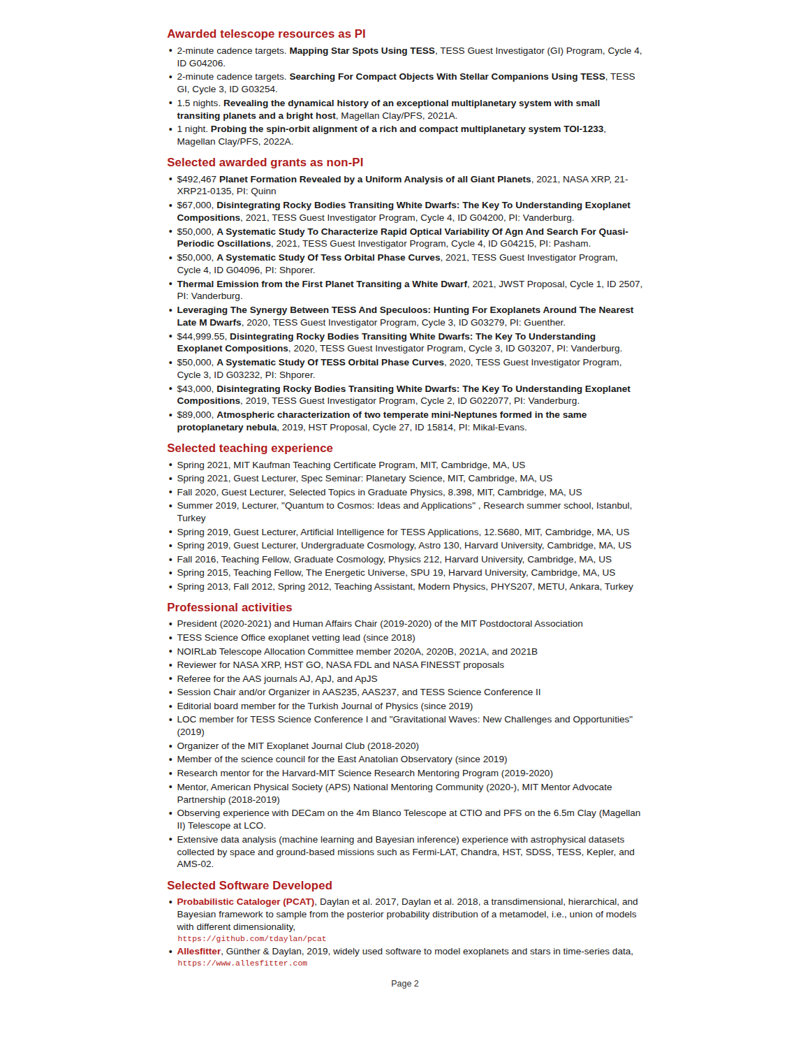Awarded telescope resources as PI
2-minute cadence targets. Mapping Star Spots Using TESS, TESS Guest Investigator (GI) Program, Cycle 4, ID G04206.
2-minute cadence targets. Searching For Compact Objects With Stellar Companions Using TESS, TESS GI, Cycle 3, ID G03254.
1.5 nights. Revealing the dynamical history of an exceptional multiplanetary system with small transiting planets and a bright host, Magellan Clay/PFS, 2021A.
1 night. Probing the spin-orbit alignment of a rich and compact multiplanetary system TOI-1233, Magellan Clay/PFS, 2022A.
Selected awarded grants as non-PI
$492,467 Planet Formation Revealed by a Uniform Analysis of all Giant Planets, 2021, NASA XRP, 21-XRP21-0135, PI: Quinn
$67,000, Disintegrating Rocky Bodies Transiting White Dwarfs: The Key To Understanding Exoplanet Compositions, 2021, TESS Guest Investigator Program, Cycle 4, ID G04200, PI: Vanderburg.
$50,000, A Systematic Study To Characterize Rapid Optical Variability Of Agn And Search For Quasi-Periodic Oscillations, 2021, TESS Guest Investigator Program, Cycle 4, ID G04215, PI: Pasham.
$50,000, A Systematic Study Of Tess Orbital Phase Curves, 2021, TESS Guest Investigator Program, Cycle 4, ID G04096, PI: Shporer.
Thermal Emission from the First Planet Transiting a White Dwarf, 2021, JWST Proposal, Cycle 1, ID 2507, PI: Vanderburg.
Leveraging The Synergy Between TESS And Speculoos: Hunting For Exoplanets Around The Nearest Late M Dwarfs, 2020, TESS Guest Investigator Program, Cycle 3, ID G03279, PI: Guenther.
$44,999.55, Disintegrating Rocky Bodies Transiting White Dwarfs: The Key To Understanding Exoplanet Compositions, 2020, TESS Guest Investigator Program, Cycle 3, ID G03207, PI: Vanderburg.
$50,000, A Systematic Study Of TESS Orbital Phase Curves, 2020, TESS Guest Investigator Program, Cycle 3, ID G03232, PI: Shporer.
$43,000, Disintegrating Rocky Bodies Transiting White Dwarfs: The Key To Understanding Exoplanet Compositions, 2019, TESS Guest Investigator Program, Cycle 2, ID G022077, PI: Vanderburg.
$89,000, Atmospheric characterization of two temperate mini-Neptunes formed in the same protoplanetary nebula, 2019, HST Proposal, Cycle 27, ID 15814, PI: Mikal-Evans.
Selected teaching experience
Spring 2021, MIT Kaufman Teaching Certificate Program, MIT, Cambridge, MA, US
Spring 2021, Guest Lecturer, Spec Seminar: Planetary Science, MIT, Cambridge, MA, US
Fall 2020, Guest Lecturer, Selected Topics in Graduate Physics, 8.398, MIT, Cambridge, MA, US
Summer 2019, Lecturer, "Quantum to Cosmos: Ideas and Applications" , Research summer school, Istanbul, Turkey
Spring 2019, Guest Lecturer, Artificial Intelligence for TESS Applications, 12.S680, MIT, Cambridge, MA, US
Spring 2019, Guest Lecturer, Undergraduate Cosmology, Astro 130, Harvard University, Cambridge, MA, US
Fall 2016, Teaching Fellow, Graduate Cosmology, Physics 212, Harvard University, Cambridge, MA, US
Spring 2015, Teaching Fellow, The Energetic Universe, SPU 19, Harvard University, Cambridge, MA, US
Spring 2013, Fall 2012, Spring 2012, Teaching Assistant, Modern Physics, PHYS207, METU, Ankara, Turkey
Professional activities
President (2020-2021) and Human Affairs Chair (2019-2020) of the MIT Postdoctoral Association
TESS Science Office exoplanet vetting lead (since 2018)
NOIRLab Telescope Allocation Committee member 2020A, 2020B, 2021A, and 2021B
Reviewer for NASA XRP, HST GO, NASA FDL and NASA FINESST proposals
Referee for the AAS journals AJ, ApJ, and ApJS
Session Chair and/or Organizer in AAS235, AAS237, and TESS Science Conference II
Editorial board member for the Turkish Journal of Physics (since 2019)
LOC member for TESS Science Conference I and "Gravitational Waves: New Challenges and Opportunities" (2019)
Organizer of the MIT Exoplanet Journal Club (2018-2020)
Member of the science council for the East Anatolian Observatory (since 2019)
Research mentor for the Harvard-MIT Science Research Mentoring Program (2019-2020)
Mentor, American Physical Society (APS) National Mentoring Community (2020-), MIT Mentor Advocate Partnership (2018-2019)
Observing experience with DECam on the 4m Blanco Telescope at CTIO and PFS on the 6.5m Clay (Magellan II) Telescope at LCO.
Extensive data analysis (machine learning and Bayesian inference) experience with astrophysical datasets collected by space and ground-based missions such as Fermi-LAT, Chandra, HST, SDSS, TESS, Kepler, and AMS-02.
Selected Software Developed
Probabilistic Cataloger (PCAT), Daylan et al. 2017, Daylan et al. 2018, a transdimensional, hierarchical, and Bayesian framework to sample from the posterior probability distribution of a metamodel, i.e., union of models with different dimensionality, https://github.com/tdaylan/pcat
Allesfitter, Günther & Daylan, 2019, widely used software to model exoplanets and stars in time-series data, https://www.allesfitter.com
Page 2